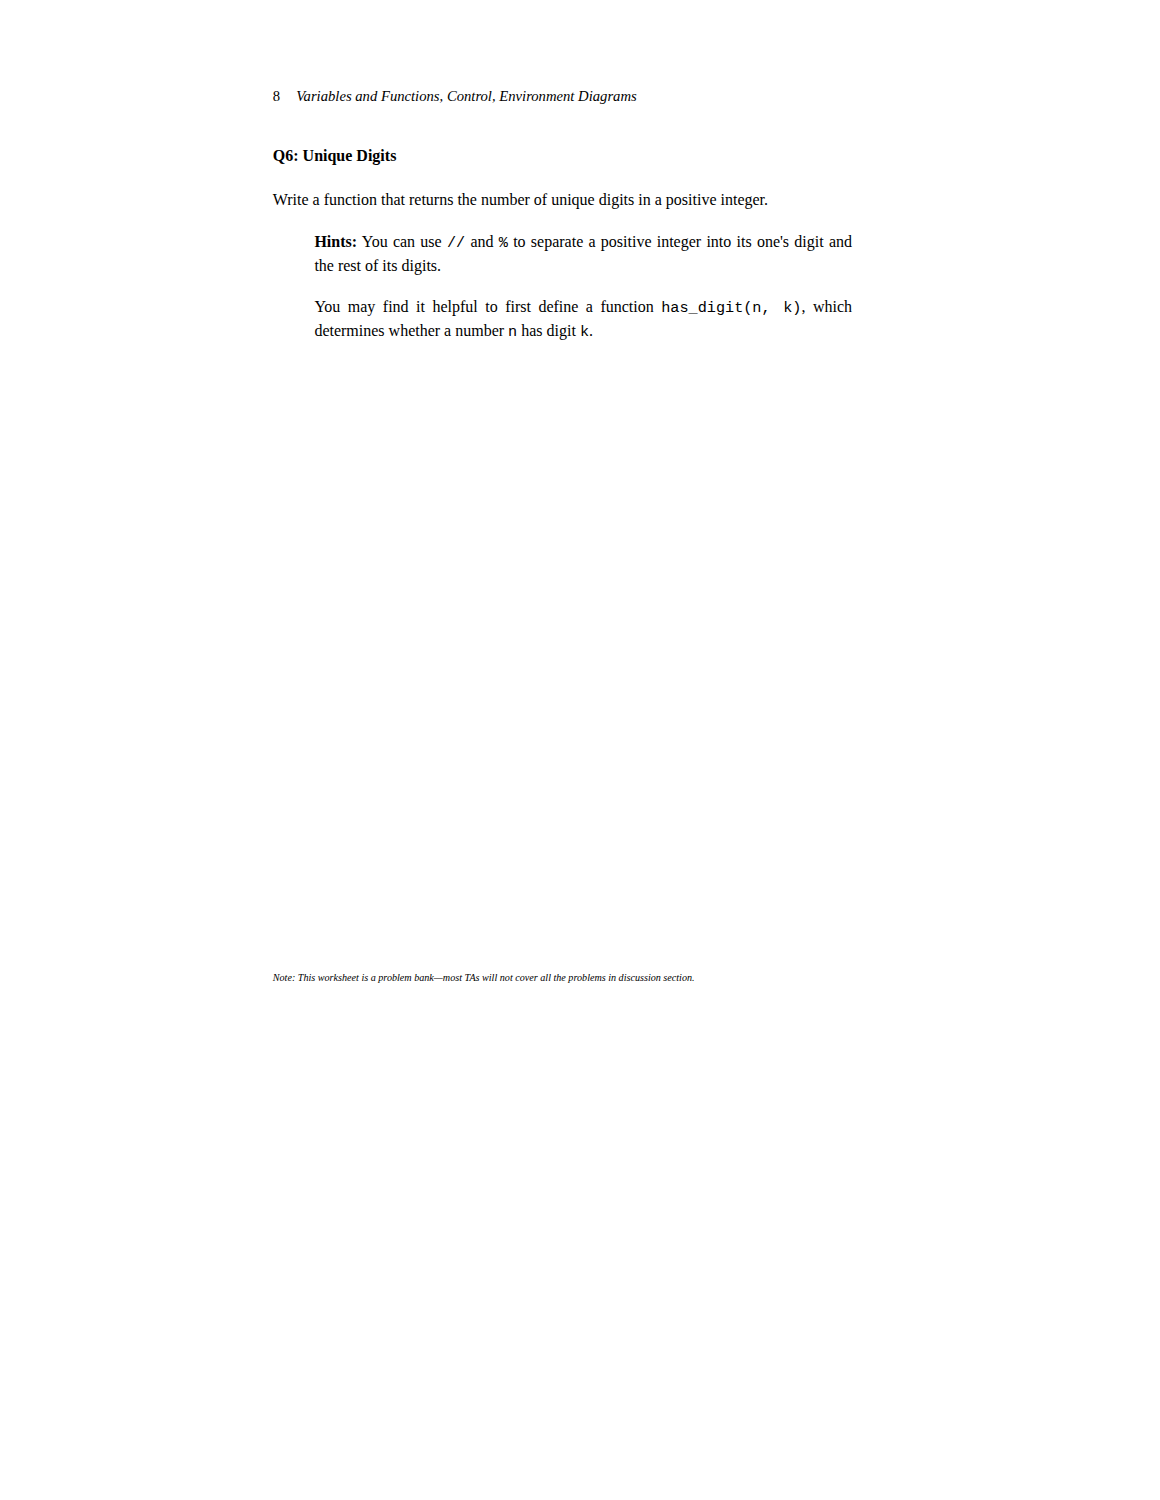8 Variables and Functions, Control, Environment Diagrams
Q6: Unique Digits
Write a function that returns the number of unique digits in a positive integer.
Hints: You can use // and % to separate a positive integer into its one's digit and the rest of its digits.
You may find it helpful to first define a function has_digit(n, k), which determines whether a number n has digit k.
Note: This worksheet is a problem bank—most TAs will not cover all the problems in discussion section.